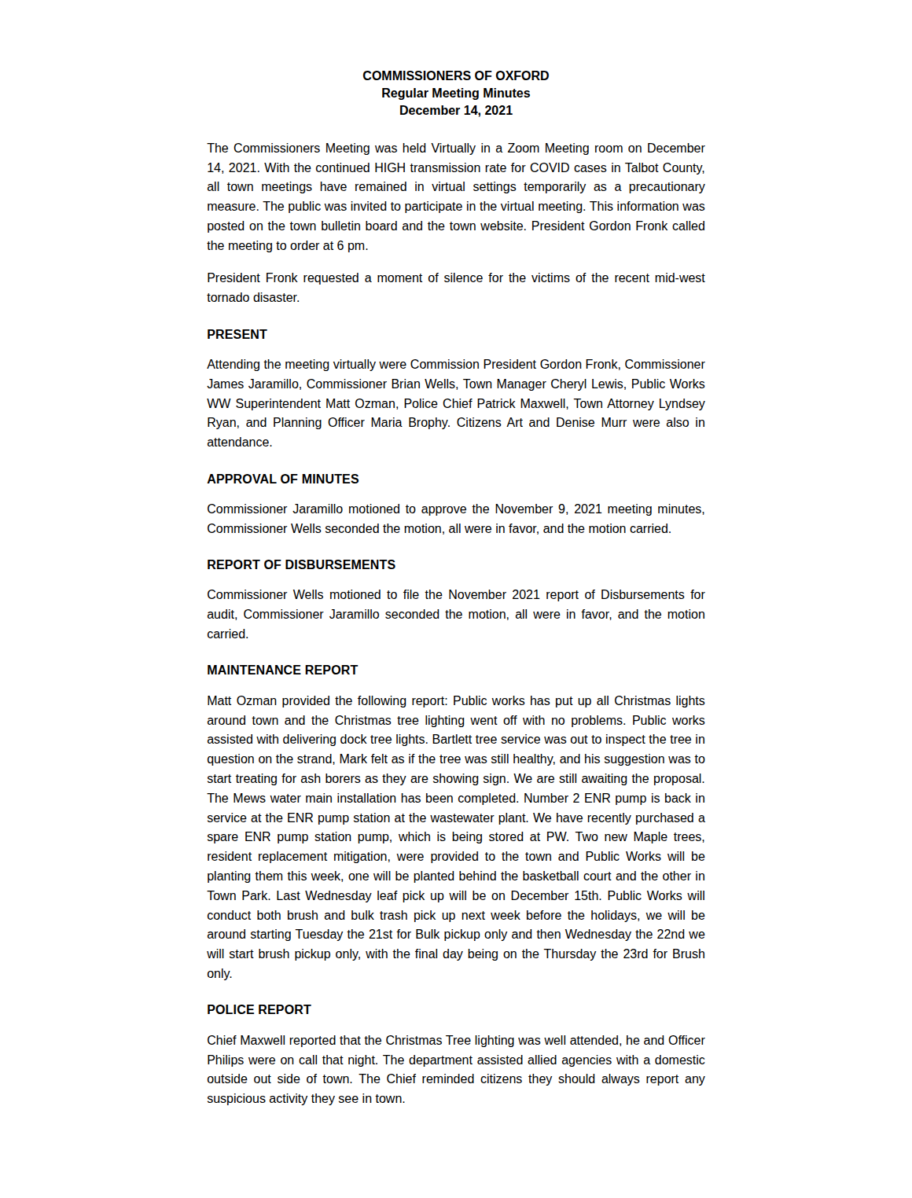COMMISSIONERS OF OXFORD Regular Meeting Minutes December 14, 2021
The Commissioners Meeting was held Virtually in a Zoom Meeting room on December 14, 2021. With the continued HIGH transmission rate for COVID cases in Talbot County, all town meetings have remained in virtual settings temporarily as a precautionary measure. The public was invited to participate in the virtual meeting. This information was posted on the town bulletin board and the town website. President Gordon Fronk called the meeting to order at 6 pm.
President Fronk requested a moment of silence for the victims of the recent mid-west tornado disaster.
Present
Attending the meeting virtually were Commission President Gordon Fronk, Commissioner James Jaramillo, Commissioner Brian Wells, Town Manager Cheryl Lewis, Public Works WW Superintendent Matt Ozman, Police Chief Patrick Maxwell, Town Attorney Lyndsey Ryan, and Planning Officer Maria Brophy. Citizens Art and Denise Murr were also in attendance.
Approval of Minutes
Commissioner Jaramillo motioned to approve the November 9, 2021 meeting minutes, Commissioner Wells seconded the motion, all were in favor, and the motion carried.
Report of Disbursements
Commissioner Wells motioned to file the November 2021 report of Disbursements for audit, Commissioner Jaramillo seconded the motion, all were in favor, and the motion carried.
Maintenance Report
Matt Ozman provided the following report: Public works has put up all Christmas lights around town and the Christmas tree lighting went off with no problems. Public works assisted with delivering dock tree lights. Bartlett tree service was out to inspect the tree in question on the strand, Mark felt as if the tree was still healthy, and his suggestion was to start treating for ash borers as they are showing sign. We are still awaiting the proposal. The Mews water main installation has been completed. Number 2 ENR pump is back in service at the ENR pump station at the wastewater plant. We have recently purchased a spare ENR pump station pump, which is being stored at PW. Two new Maple trees, resident replacement mitigation, were provided to the town and Public Works will be planting them this week, one will be planted behind the basketball court and the other in Town Park. Last Wednesday leaf pick up will be on December 15th. Public Works will conduct both brush and bulk trash pick up next week before the holidays, we will be around starting Tuesday the 21st for Bulk pickup only and then Wednesday the 22nd we will start brush pickup only, with the final day being on the Thursday the 23rd for Brush only.
Police Report
Chief Maxwell reported that the Christmas Tree lighting was well attended, he and Officer Philips were on call that night. The department assisted allied agencies with a domestic outside out side of town. The Chief reminded citizens they should always report any suspicious activity they see in town.